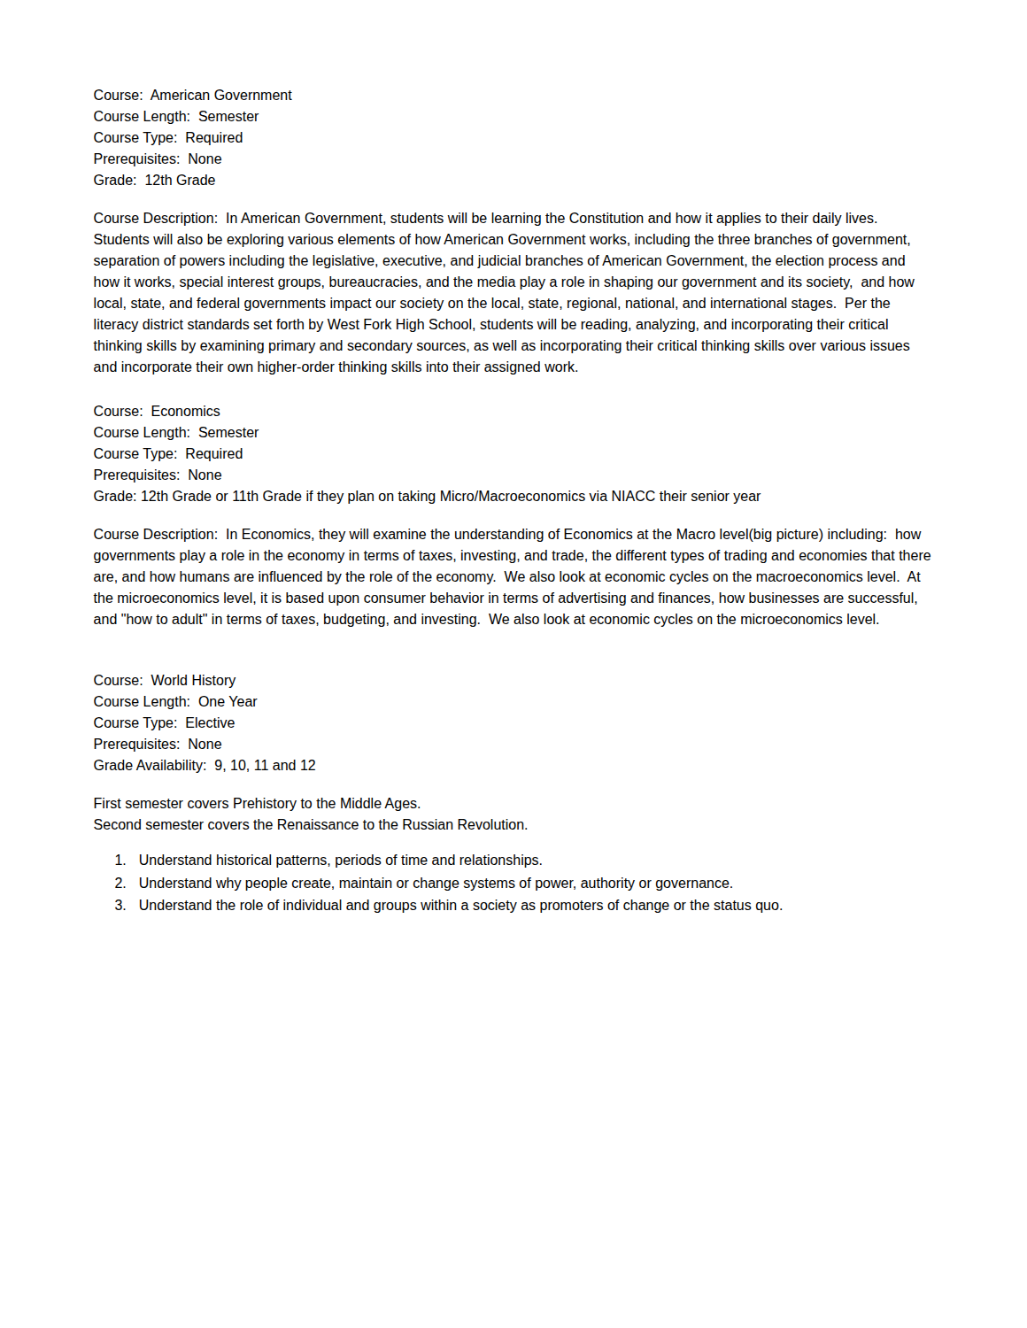Course: American Government
Course Length: Semester
Course Type: Required
Prerequisites: None
Grade: 12th Grade
Course Description: In American Government, students will be learning the Constitution and how it applies to their daily lives. Students will also be exploring various elements of how American Government works, including the three branches of government, separation of powers including the legislative, executive, and judicial branches of American Government, the election process and how it works, special interest groups, bureaucracies, and the media play a role in shaping our government and its society, and how local, state, and federal governments impact our society on the local, state, regional, national, and international stages. Per the literacy district standards set forth by West Fork High School, students will be reading, analyzing, and incorporating their critical thinking skills by examining primary and secondary sources, as well as incorporating their critical thinking skills over various issues and incorporate their own higher-order thinking skills into their assigned work.
Course: Economics
Course Length: Semester
Course Type: Required
Prerequisites: None
Grade: 12th Grade or 11th Grade if they plan on taking Micro/Macroeconomics via NIACC their senior year
Course Description: In Economics, they will examine the understanding of Economics at the Macro level(big picture) including: how governments play a role in the economy in terms of taxes, investing, and trade, the different types of trading and economies that there are, and how humans are influenced by the role of the economy. We also look at economic cycles on the macroeconomics level. At the microeconomics level, it is based upon consumer behavior in terms of advertising and finances, how businesses are successful, and "how to adult" in terms of taxes, budgeting, and investing. We also look at economic cycles on the microeconomics level.
Course: World History
Course Length: One Year
Course Type: Elective
Prerequisites: None
Grade Availability: 9, 10, 11 and 12
First semester covers Prehistory to the Middle Ages.
Second semester covers the Renaissance to the Russian Revolution.
Understand historical patterns, periods of time and relationships.
Understand why people create, maintain or change systems of power, authority or governance.
Understand the role of individual and groups within a society as promoters of change or the status quo.